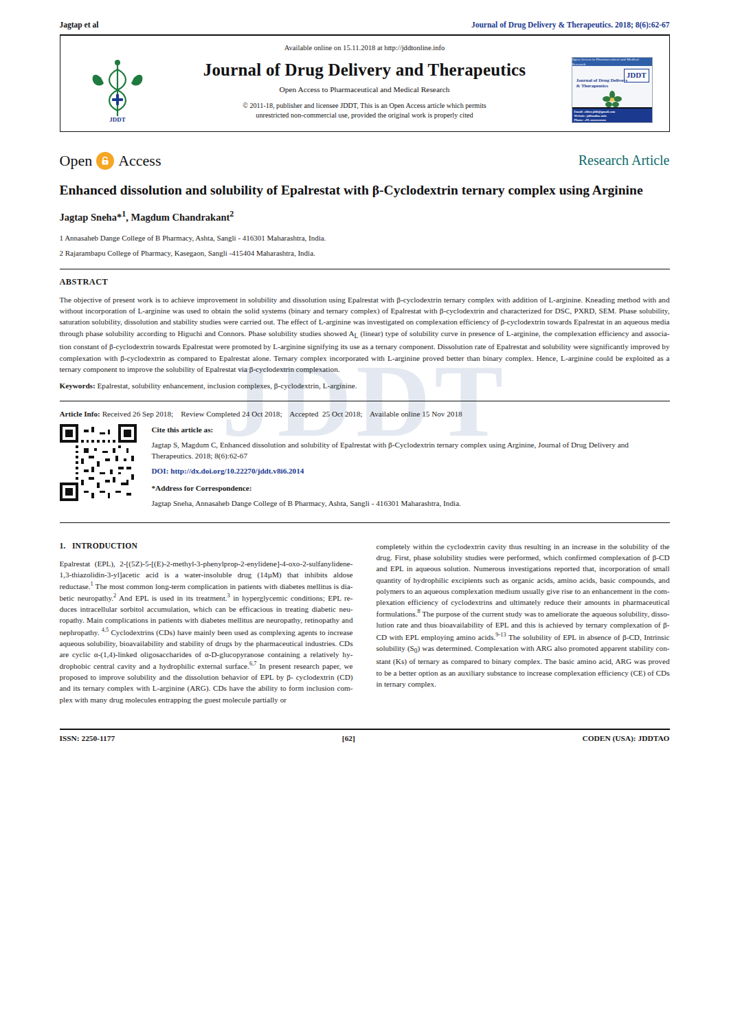Jagtap et al
Journal of Drug Delivery & Therapeutics. 2018; 8(6):62-67
Available online on 15.11.2018 at http://jddtonline.info
JDDT
Journal of Drug Delivery and Therapeutics
Open Access to Pharmaceutical and Medical Research
© 2011-18, publisher and licensee JDDT, This is an Open Access article which permits
unrestricted non-commercial use, provided the original work is properly cited
Open Access to Pharmaceutical and Medical Research
JDDT
Journal of Drug Delivery
& Therapeutics
Email: editor.jddt@gmail.com
Website: jddtonline.info
Phone: +91-xxxxxxxxxx
Open Access
Research Article
Enhanced dissolution and solubility of Epalrestat with β-Cyclodextrin ternary complex using Arginine
Jagtap Sneha*1, Magdum Chandrakant2
1 Annasaheb Dange College of B Pharmacy, Ashta, Sangli - 416301 Maharashtra, India.
2 Rajarambapu College of Pharmacy, Kasegaon, Sangli -415404 Maharashtra, India.
ABSTRACT
The objective of present work is to achieve improvement in solubility and dissolution using Epalrestat with β-cyclodextrin ternary complex with addition of L-arginine. Kneading method with and without incorporation of L-arginine was used to obtain the solid systems (binary and ternary complex) of Epalrestat with β-cyclodextrin and characterized for DSC, PXRD, SEM. Phase solubility, saturation solubility, dissolution and stability studies were carried out. The effect of L-arginine was investigated on complexation efficiency of β-cyclodextrin towards Epalrestat in an aqueous media through phase solubility according to Higuchi and Connors. Phase solubility studies showed AL (linear) type of solubility curve in presence of L-arginine, the complexation efficiency and association constant of β-cyclodextrin towards Epalrestat were promoted by L-arginine signifying its use as a ternary component. Dissolution rate of Epalrestat and solubility were significantly improved by complexation with β-cyclodextrin as compared to Epalrestat alone. Ternary complex incorporated with L-arginine proved better than binary complex. Hence, L-arginine could be exploited as a ternary component to improve the solubility of Epalrestat via β-cyclodextrin complexation.
Keywords: Epalrestat, solubility enhancement, inclusion complexes, β-cyclodextrin, L-arginine.
Article Info: Received 26 Sep 2018; Review Completed 24 Oct 2018; Accepted 25 Oct 2018; Available online 15 Nov 2018
Cite this article as:
Jagtap S, Magdum C, Enhanced dissolution and solubility of Epalrestat with β-Cyclodextrin ternary complex using Arginine, Journal of Drug Delivery and Therapeutics. 2018; 8(6):62-67
DOI: http://dx.doi.org/10.22270/jddt.v8i6.2014
*Address for Correspondence:
Jagtap Sneha, Annasaheb Dange College of B Pharmacy, Ashta, Sangli - 416301 Maharashtra, India.
1. INTRODUCTION
Epalrestat (EPL), 2-[(5Z)-5-[(E)-2-methyl-3-phenylprop-2-enylidene]-4-oxo-2-sulfanylidene-1,3-thiazolidin-3-yl]acetic acid is a water-insoluble drug (14µM) that inhibits aldose reductase.1 The most common long-term complication in patients with diabetes mellitus is diabetic neuropathy.2 And EPL is used in its treatment.3 in hyperglycemic conditions; EPL reduces intracellular sorbitol accumulation, which can be efficacious in treating diabetic neuropathy. Main complications in patients with diabetes mellitus are neuropathy, retinopathy and nephropathy. 4,5 Cyclodextrins (CDs) have mainly been used as complexing agents to increase aqueous solubility, bioavailability and stability of drugs by the pharmaceutical industries. CDs are cyclic α-(1,4)-linked oligosaccharides of α-D-glucopyranose containing a relatively hydrophobic central cavity and a hydrophilic external surface.6,7 In present research paper, we proposed to improve solubility and the dissolution behavior of EPL by β- cyclodextrin (CD) and its ternary complex with L-arginine (ARG). CDs have the ability to form inclusion complex with many drug molecules entrapping the guest molecule partially or
completely within the cyclodextrin cavity thus resulting in an increase in the solubility of the drug. First, phase solubility studies were performed, which confirmed complexation of β-CD and EPL in aqueous solution. Numerous investigations reported that, incorporation of small quantity of hydrophilic excipients such as organic acids, amino acids, basic compounds, and polymers to an aqueous complexation medium usually give rise to an enhancement in the complexation efficiency of cyclodextrins and ultimately reduce their amounts in pharmaceutical formulations.8 The purpose of the current study was to ameliorate the aqueous solubility, dissolution rate and thus bioavailability of EPL and this is achieved by ternary complexation of β-CD with EPL employing amino acids.9-13 The solubility of EPL in absence of β-CD, Intrinsic solubility (S0) was determined. Complexation with ARG also promoted apparent stability constant (Ks) of ternary as compared to binary complex. The basic amino acid, ARG was proved to be a better option as an auxiliary substance to increase complexation efficiency (CE) of CDs in ternary complex.
ISSN: 2250-1177
[62]
CODEN (USA): JDDTAO
JDDT